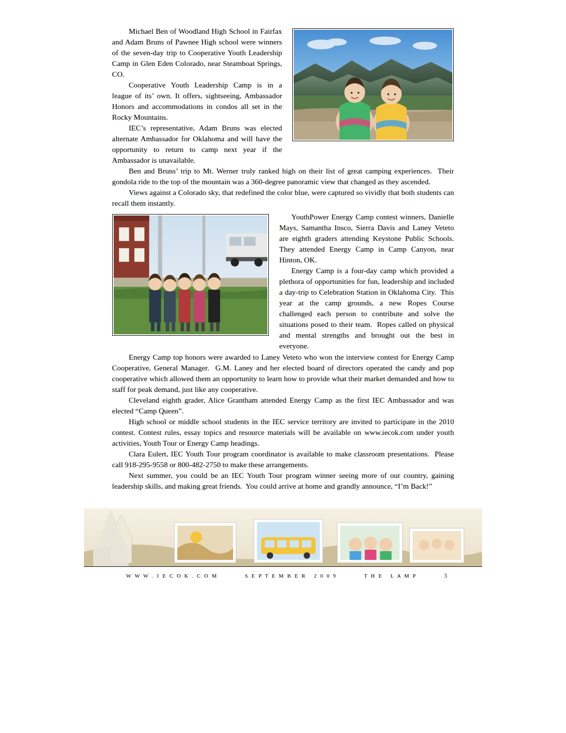Michael Ben of Woodland High School in Fairfax and Adam Bruns of Pawnee High school were winners of the seven-day trip to Cooperative Youth Leadership Camp in Glen Eden Colorado, near Steamboat Springs, CO.
Cooperative Youth Leadership Camp is in a league of its’ own. It offers, sightseeing, Ambassador Honors and accommodations in condos all set in the Rocky Mountains.
IEC’s representative, Adam Bruns was elected alternate Ambassador for Oklahoma and will have the opportunity to return to camp next year if the Ambassador is unavailable.
Ben and Bruns’ trip to Mt. Werner truly ranked high on their list of great camping experiences. Their gondola ride to the top of the mountain was a 360-degree panoramic view that changed as they ascended.
Views against a Colorado sky, that redefined the color blue, were captured so vividly that both students can recall them instantly.
YouthPower Energy Camp contest winners, Danielle Mays, Samantha Insco, Sierra Davis and Laney Veteto are eighth graders attending Keystone Public Schools. They attended Energy Camp in Camp Canyon, near Hinton, OK.
Energy Camp is a four-day camp which provided a plethora of opportunities for fun, leadership and included a day-trip to Celebration Station in Oklahoma City. This year at the camp grounds, a new Ropes Course challenged each person to contribute and solve the situations posed to their team. Ropes called on physical and mental strengths and brought out the best in everyone.
Energy Camp top honors were awarded to Laney Veteto who won the interview contest for Energy Camp Cooperative, General Manager. G.M. Laney and her elected board of directors operated the candy and pop cooperative which allowed them an opportunity to learn how to provide what their market demanded and how to staff for peak demand, just like any cooperative.
Cleveland eighth grader, Alice Grantham attended Energy Camp as the first IEC Ambassador and was elected “Camp Queen”.
High school or middle school students in the IEC service territory are invited to participate in the 2010 contest. Contest rules, essay topics and resource materials will be available on www.iecok.com under youth activities, Youth Tour or Energy Camp headings.
Clara Eulert, IEC Youth Tour program coordinator is available to make classroom presentations. Please call 918-295-9558 or 800-482-2750 to make these arrangements.
Next summer, you could be an IEC Youth Tour program winner seeing more of our country, gaining leadership skills, and making great friends. You could arrive at home and grandly announce, “I’m Back!”
W W W . I E C O K . C O M S E P T E M B E R 2 0 0 9 T H E L A M P 3